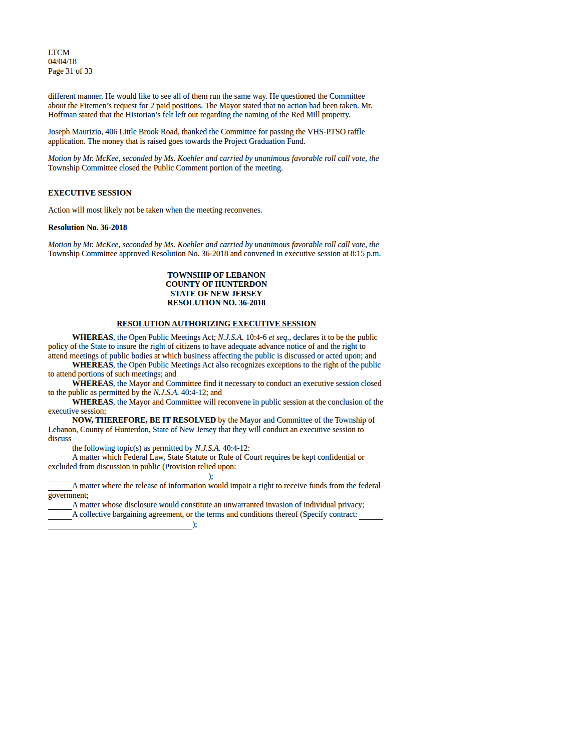LTCM
04/04/18
Page 31 of 33
different manner. He would like to see all of them run the same way. He questioned the Committee about the Firemen’s request for 2 paid positions. The Mayor stated that no action had been taken. Mr. Hoffman stated that the Historian’s felt left out regarding the naming of the Red Mill property.
Joseph Maurizio, 406 Little Brook Road, thanked the Committee for passing the VHS-PTSO raffle application. The money that is raised goes towards the Project Graduation Fund.
Motion by Mr. McKee, seconded by Ms. Koehler and carried by unanimous favorable roll call vote, the Township Committee closed the Public Comment portion of the meeting.
EXECUTIVE SESSION
Action will most likely not be taken when the meeting reconvenes.
Resolution No. 36-2018
Motion by Mr. McKee, seconded by Ms. Koehler and carried by unanimous favorable roll call vote, the Township Committee approved Resolution No. 36-2018 and convened in executive session at 8:15 p.m.
TOWNSHIP OF LEBANON
COUNTY OF HUNTERDON
STATE OF NEW JERSEY
RESOLUTION NO. 36-2018
RESOLUTION AUTHORIZING EXECUTIVE SESSION
WHEREAS, the Open Public Meetings Act; N.J.S.A. 10:4-6 et seq., declares it to be the public policy of the State to insure the right of citizens to have adequate advance notice of and the right to attend meetings of public bodies at which business affecting the public is discussed or acted upon; and
WHEREAS, the Open Public Meetings Act also recognizes exceptions to the right of the public to attend portions of such meetings; and
WHEREAS, the Mayor and Committee find it necessary to conduct an executive session closed to the public as permitted by the N.J.S.A. 40:4-12; and
WHEREAS, the Mayor and Committee will reconvene in public session at the conclusion of the executive session;
NOW, THEREFORE, BE IT RESOLVED by the Mayor and Committee of the Township of Lebanon, County of Hunterdon, State of New Jersey that they will conduct an executive session to discuss
the following topic(s) as permitted by N.J.S.A. 40:4-12:
A matter which Federal Law, State Statute or Rule of Court requires be kept confidential or excluded from discussion in public (Provision relied upon: );
A matter where the release of information would impair a right to receive funds from the federal government;
A matter whose disclosure would constitute an unwarranted invasion of individual privacy;
A collective bargaining agreement, or the terms and conditions thereof (Specify contract: );